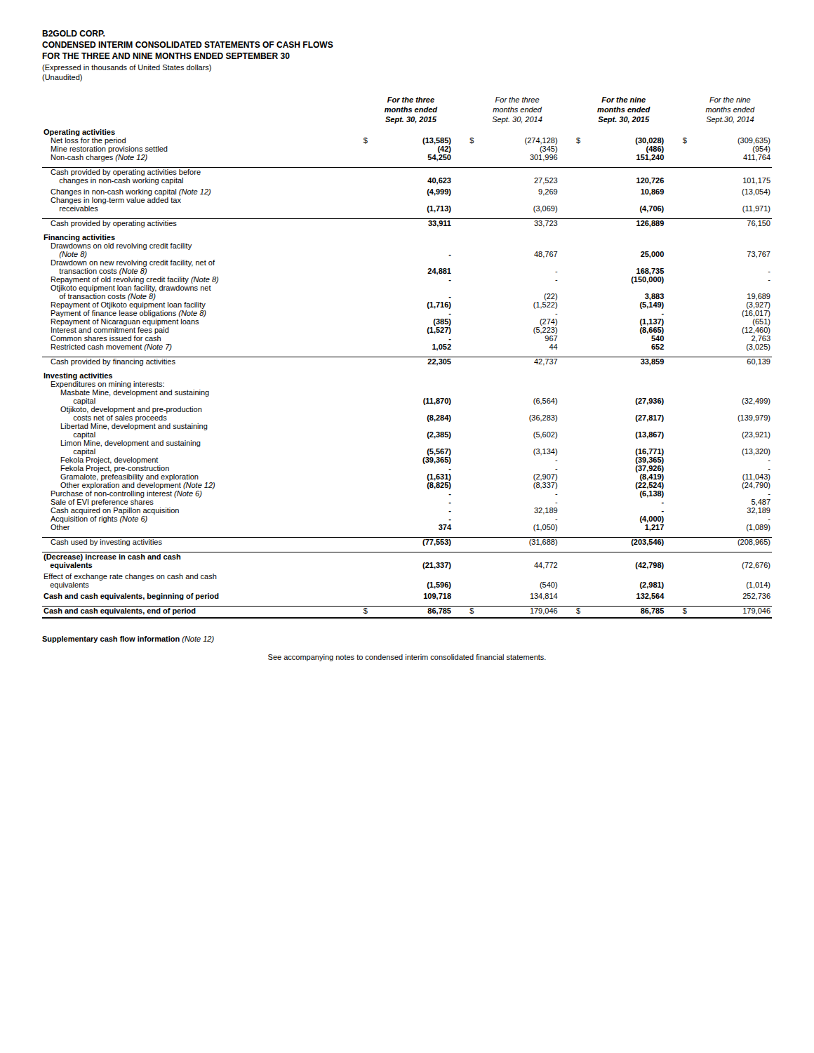B2GOLD CORP.
CONDENSED INTERIM CONSOLIDATED STATEMENTS OF CASH FLOWS
FOR THE THREE AND NINE MONTHS ENDED SEPTEMBER 30
(Expressed in thousands of United States dollars)
(Unaudited)
| | | For the three months ended Sept. 30, 2015 | | For the three months ended Sept. 30, 2014 | | For the nine months ended Sept. 30, 2015 | | For the nine months ended Sept.30, 2014 |
| Operating activities | |
| Net loss for the period | $ | (13,585) | $ | (274,128) | $ | (30,028) | $ | (309,635) |
| Mine restoration provisions settled | | (42) | | (345) | | (486) | | (954) |
| Non-cash charges (Note 12) | | 54,250 | | 301,996 | | 151,240 | | 411,764 |
| Cash provided by operating activities before changes in non-cash working capital | | 40,623 | | 27,523 | | 120,726 | | 101,175 |
| Changes in non-cash working capital (Note 12) | | (4,999) | | 9,269 | | 10,869 | | (13,054) |
| Changes in long-term value added tax receivables | | (1,713) | | (3,069) | | (4,706) | | (11,971) |
| Cash provided by operating activities | | 33,911 | | 33,723 | | 126,889 | | 76,150 |
| Financing activities | |
| Drawdowns on old revolving credit facility (Note 8) | | - | | 48,767 | | 25,000 | | 73,767 |
| Drawdown on new revolving credit facility, net of transaction costs (Note 8) | | 24,881 | | - | | 168,735 | | - |
| Repayment of old revolving credit facility (Note 8) | | - | | - | | (150,000) | | - |
| Otjikoto equipment loan facility, drawdowns net of transaction costs (Note 8) | | - | | (22) | | 3,883 | | 19,689 |
| Repayment of Otjikoto equipment loan facility | | (1,716) | | (1,522) | | (5,149) | | (3,927) |
| Payment of finance lease obligations (Note 8) | | - | | - | | - | | (16,017) |
| Repayment of Nicaraguan equipment loans | | (385) | | (274) | | (1,137) | | (651) |
| Interest and commitment fees paid | | (1,527) | | (5,223) | | (8,665) | | (12,460) |
| Common shares issued for cash | | - | | 967 | | 540 | | 2,763 |
| Restricted cash movement (Note 7) | | 1,052 | | 44 | | 652 | | (3,025) |
| Cash provided by financing activities | | 22,305 | | 42,737 | | 33,859 | | 60,139 |
| Investing activities | |
| Expenditures on mining interests: | |
| Masbate Mine, development and sustaining capital | | (11,870) | | (6,564) | | (27,936) | | (32,499) |
| Otjikoto, development and pre-production costs net of sales proceeds | | (8,284) | | (36,283) | | (27,817) | | (139,979) |
| Libertad Mine, development and sustaining capital | | (2,385) | | (5,602) | | (13,867) | | (23,921) |
| Limon Mine, development and sustaining capital | | (5,567) | | (3,134) | | (16,771) | | (13,320) |
| Fekola Project, development | | (39,365) | | - | | (39,365) | | - |
| Fekola Project, pre-construction | | - | | - | | (37,926) | | - |
| Gramalote, prefeasibility and exploration | | (1,631) | | (2,907) | | (8,419) | | (11,043) |
| Other exploration and development (Note 12) | | (8,825) | | (8,337) | | (22,524) | | (24,790) |
| Purchase of non-controlling interest (Note 6) | | - | | - | | (6,138) | | - |
| Sale of EVI preference shares | | - | | - | | - | | 5,487 |
| Cash acquired on Papillon acquisition | | - | | 32,189 | | - | | 32,189 |
| Acquisition of rights (Note 6) | | - | | - | | (4,000) | | - |
| Other | | 374 | | (1,050) | | 1,217 | | (1,089) |
| Cash used by investing activities | | (77,553) | | (31,688) | | (203,546) | | (208,965) |
| (Decrease) increase in cash and cash equivalents | | (21,337) | | 44,772 | | (42,798) | | (72,676) |
| Effect of exchange rate changes on cash and cash equivalents | | (1,596) | | (540) | | (2,981) | | (1,014) |
| Cash and cash equivalents, beginning of period | | 109,718 | | 134,814 | | 132,564 | | 252,736 |
| Cash and cash equivalents, end of period | $ | 86,785 | $ | 179,046 | $ | 86,785 | $ | 179,046 |
Supplementary cash flow information (Note 12)
See accompanying notes to condensed interim consolidated financial statements.